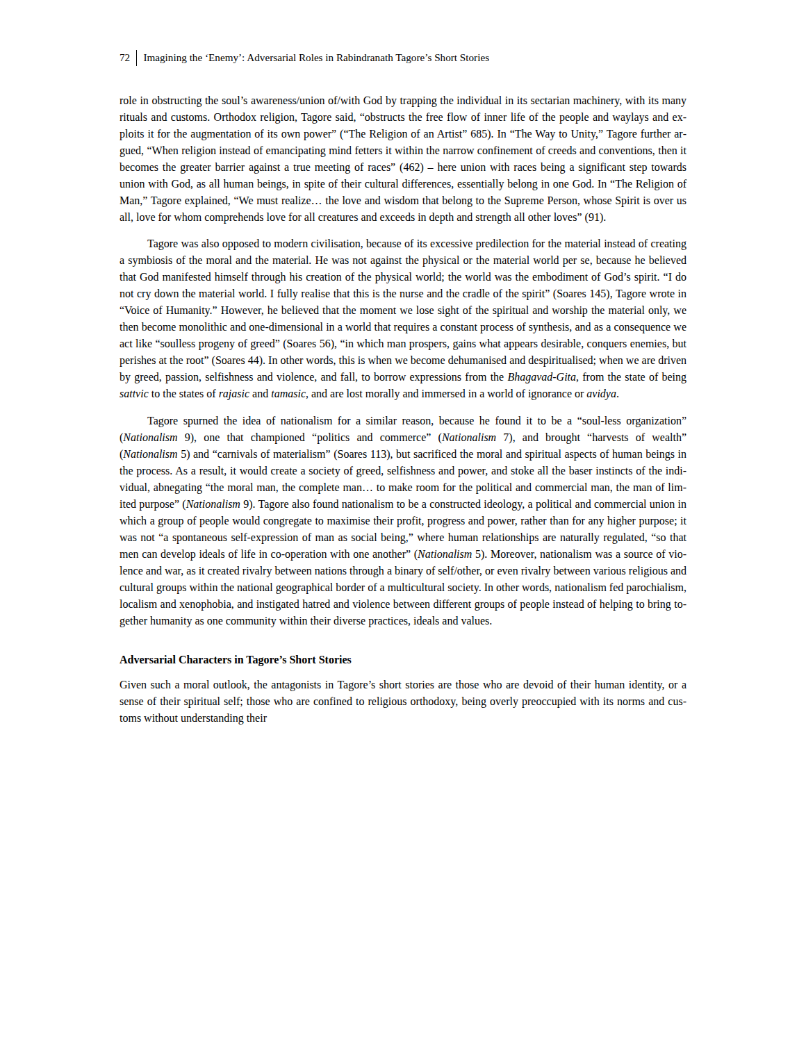72 Imagining the ‘Enemy’: Adversarial Roles in Rabindranath Tagore’s Short Stories
role in obstructing the soul’s awareness/union of/with God by trapping the individual in its sectarian machinery, with its many rituals and customs. Orthodox religion, Tagore said, “obstructs the free flow of inner life of the people and waylays and exploits it for the augmentation of its own power” (“The Religion of an Artist” 685). In “The Way to Unity,” Tagore further argued, “When religion instead of emancipating mind fetters it within the narrow confinement of creeds and conventions, then it becomes the greater barrier against a true meeting of races” (462) – here union with races being a significant step towards union with God, as all human beings, in spite of their cultural differences, essentially belong in one God. In “The Religion of Man,” Tagore explained, “We must realize… the love and wisdom that belong to the Supreme Person, whose Spirit is over us all, love for whom comprehends love for all creatures and exceeds in depth and strength all other loves” (91).
Tagore was also opposed to modern civilisation, because of its excessive predilection for the material instead of creating a symbiosis of the moral and the material. He was not against the physical or the material world per se, because he believed that God manifested himself through his creation of the physical world; the world was the embodiment of God’s spirit. “I do not cry down the material world. I fully realise that this is the nurse and the cradle of the spirit” (Soares 145), Tagore wrote in “Voice of Humanity.” However, he believed that the moment we lose sight of the spiritual and worship the material only, we then become monolithic and one-dimensional in a world that requires a constant process of synthesis, and as a consequence we act like “soulless progeny of greed” (Soares 56), “in which man prospers, gains what appears desirable, conquers enemies, but perishes at the root” (Soares 44). In other words, this is when we become dehumanised and despiritualised; when we are driven by greed, passion, selfishness and violence, and fall, to borrow expressions from the Bhagavad-Gita, from the state of being sattvic to the states of rajasic and tamasic, and are lost morally and immersed in a world of ignorance or avidya.
Tagore spurned the idea of nationalism for a similar reason, because he found it to be a “soul-less organization” (Nationalism 9), one that championed “politics and commerce” (Nationalism 7), and brought “harvests of wealth” (Nationalism 5) and “carnivals of materialism” (Soares 113), but sacrificed the moral and spiritual aspects of human beings in the process. As a result, it would create a society of greed, selfishness and power, and stoke all the baser instincts of the individual, abnegating “the moral man, the complete man… to make room for the political and commercial man, the man of limited purpose” (Nationalism 9). Tagore also found nationalism to be a constructed ideology, a political and commercial union in which a group of people would congregate to maximise their profit, progress and power, rather than for any higher purpose; it was not “a spontaneous self-expression of man as social being,” where human relationships are naturally regulated, “so that men can develop ideals of life in co-operation with one another” (Nationalism 5). Moreover, nationalism was a source of violence and war, as it created rivalry between nations through a binary of self/other, or even rivalry between various religious and cultural groups within the national geographical border of a multicultural society. In other words, nationalism fed parochialism, localism and xenophobia, and instigated hatred and violence between different groups of people instead of helping to bring together humanity as one community within their diverse practices, ideals and values.
Adversarial Characters in Tagore’s Short Stories
Given such a moral outlook, the antagonists in Tagore’s short stories are those who are devoid of their human identity, or a sense of their spiritual self; those who are confined to religious orthodoxy, being overly preoccupied with its norms and customs without understanding their